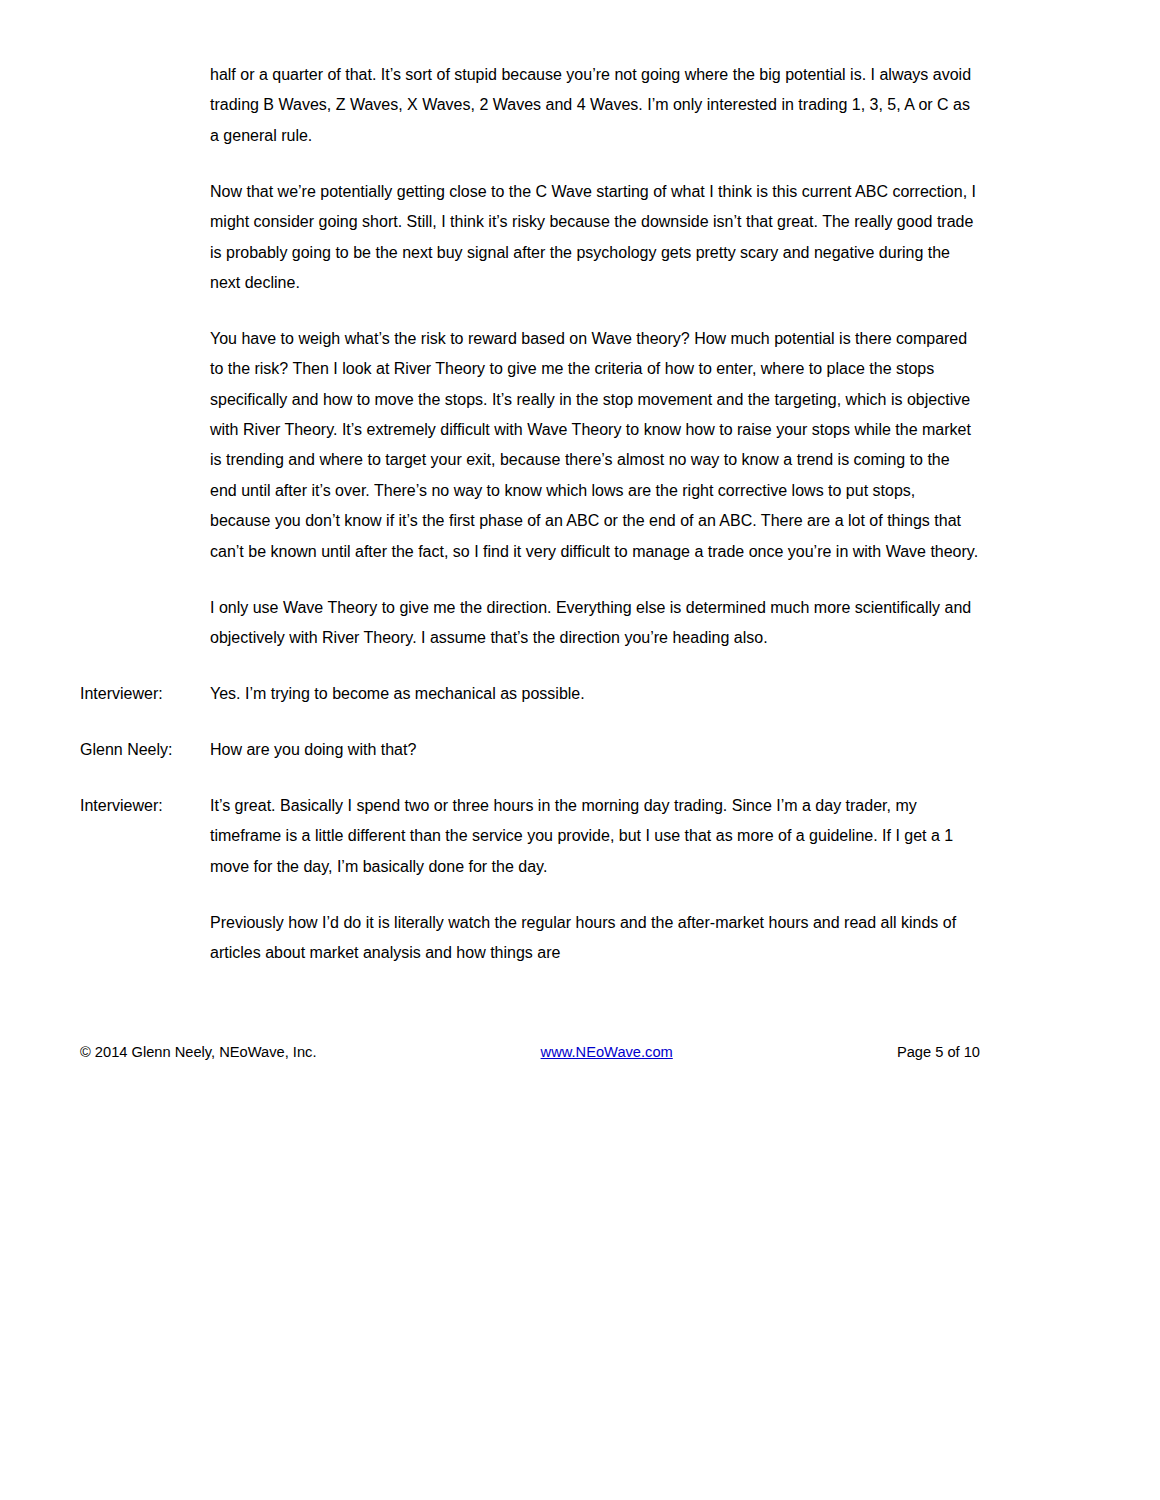half or a quarter of that. It’s sort of stupid because you’re not going where the big potential is. I always avoid trading B Waves, Z Waves, X Waves, 2 Waves and 4 Waves. I’m only interested in trading 1, 3, 5, A or C as a general rule.
Now that we’re potentially getting close to the C Wave starting of what I think is this current ABC correction, I might consider going short. Still, I think it’s risky because the downside isn’t that great. The really good trade is probably going to be the next buy signal after the psychology gets pretty scary and negative during the next decline.
You have to weigh what’s the risk to reward based on Wave theory? How much potential is there compared to the risk? Then I look at River Theory to give me the criteria of how to enter, where to place the stops specifically and how to move the stops. It’s really in the stop movement and the targeting, which is objective with River Theory. It’s extremely difficult with Wave Theory to know how to raise your stops while the market is trending and where to target your exit, because there’s almost no way to know a trend is coming to the end until after it’s over. There’s no way to know which lows are the right corrective lows to put stops, because you don’t know if it’s the first phase of an ABC or the end of an ABC. There are a lot of things that can’t be known until after the fact, so I find it very difficult to manage a trade once you’re in with Wave theory.
I only use Wave Theory to give me the direction. Everything else is determined much more scientifically and objectively with River Theory. I assume that’s the direction you’re heading also.
Interviewer:
Yes. I’m trying to become as mechanical as possible.
Glenn Neely:
How are you doing with that?
Interviewer:
It’s great. Basically I spend two or three hours in the morning day trading. Since I’m a day trader, my timeframe is a little different than the service you provide, but I use that as more of a guideline. If I get a 1 move for the day, I’m basically done for the day.
Previously how I’d do it is literally watch the regular hours and the after-market hours and read all kinds of articles about market analysis and how things are
© 2014 Glenn Neely, NEoWave, Inc.
www.NEoWave.com
Page 5 of 10